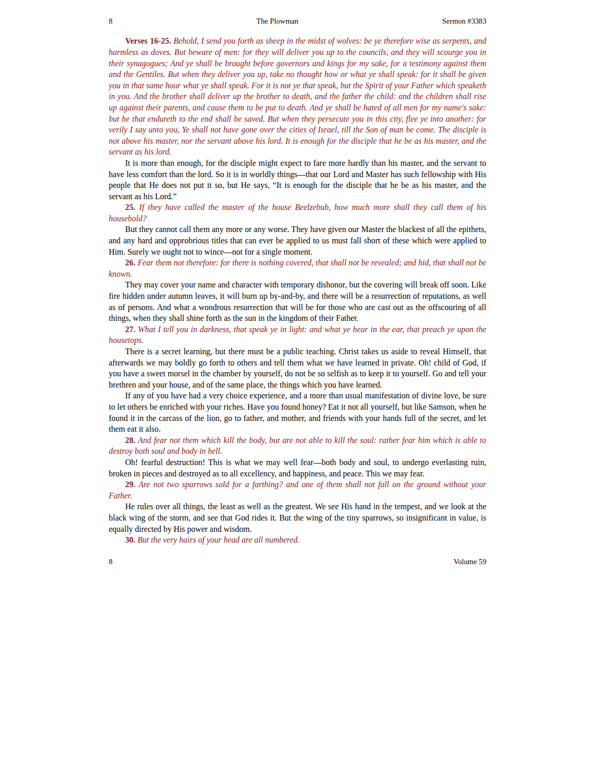8 The Plowman Sermon #3383
Verses 16-25. Behold, I send you forth as sheep in the midst of wolves: be ye therefore wise as serpents, and harmless as doves. But beware of men: for they will deliver you up to the councils, and they will scourge you in their synagogues; And ye shall be brought before governors and kings for my sake, for a testimony against them and the Gentiles. But when they deliver you up, take no thought how or what ye shall speak: for it shall be given you in that same hour what ye shall speak. For it is not ye that speak, but the Spirit of your Father which speaketh in you. And the brother shall deliver up the brother to death, and the father the child: and the children shall rise up against their parents, and cause them to be put to death. And ye shall be hated of all men for my name's sake: but he that endureth to the end shall be saved. But when they persecute you in this city, flee ye into another: for verily I say unto you, Ye shall not have gone over the cities of Israel, till the Son of man be come. The disciple is not above his master, nor the servant above his lord. It is enough for the disciple that he be as his master, and the servant as his lord.
It is more than enough, for the disciple might expect to fare more hardly than his master, and the servant to have less comfort than the lord. So it is in worldly things—that our Lord and Master has such fellowship with His people that He does not put it so, but He says, “It is enough for the disciple that he be as his master, and the servant as his Lord.”
25. If they have called the master of the house Beelzebub, how much more shall they call them of his household?
But they cannot call them any more or any worse. They have given our Master the blackest of all the epithets, and any hard and opprobrious titles that can ever be applied to us must fall short of these which were applied to Him. Surely we ought not to wince—not for a single moment.
26. Fear them not therefore: for there is nothing covered, that shall not be revealed; and hid, that shall not be known.
They may cover your name and character with temporary dishonor, but the covering will break off soon. Like fire hidden under autumn leaves, it will burn up by-and-by, and there will be a resurrection of reputations, as well as of persons. And what a wondrous resurrection that will be for those who are cast out as the offscouring of all things, when they shall shine forth as the sun in the kingdom of their Father.
27. What I tell you in darkness, that speak ye in light: and what ye hear in the ear, that preach ye upon the housetops.
There is a secret learning, but there must be a public teaching. Christ takes us aside to reveal Himself, that afterwards we may boldly go forth to others and tell them what we have learned in private. Oh! child of God, if you have a sweet morsel in the chamber by yourself, do not be so selfish as to keep it to yourself. Go and tell your brethren and your house, and of the same place, the things which you have learned.
If any of you have had a very choice experience, and a more than usual manifestation of divine love, be sure to let others be enriched with your riches. Have you found honey? Eat it not all yourself, but like Samson, when he found it in the carcass of the lion, go to father, and mother, and friends with your hands full of the secret, and let them eat it also.
28. And fear not them which kill the body, but are not able to kill the soul: rather fear him which is able to destroy both soul and body in hell.
Oh! fearful destruction! This is what we may well fear—both body and soul, to undergo everlasting ruin, broken in pieces and destroyed as to all excellency, and happiness, and peace. This we may fear.
29. Are not two sparrows sold for a farthing? and one of them shall not fall on the ground without your Father.
He rules over all things, the least as well as the greatest. We see His hand in the tempest, and we look at the black wing of the storm, and see that God rides it. But the wing of the tiny sparrows, so insignificant in value, is equally directed by His power and wisdom.
30. But the very hairs of your head are all numbered.
8 Volume 59